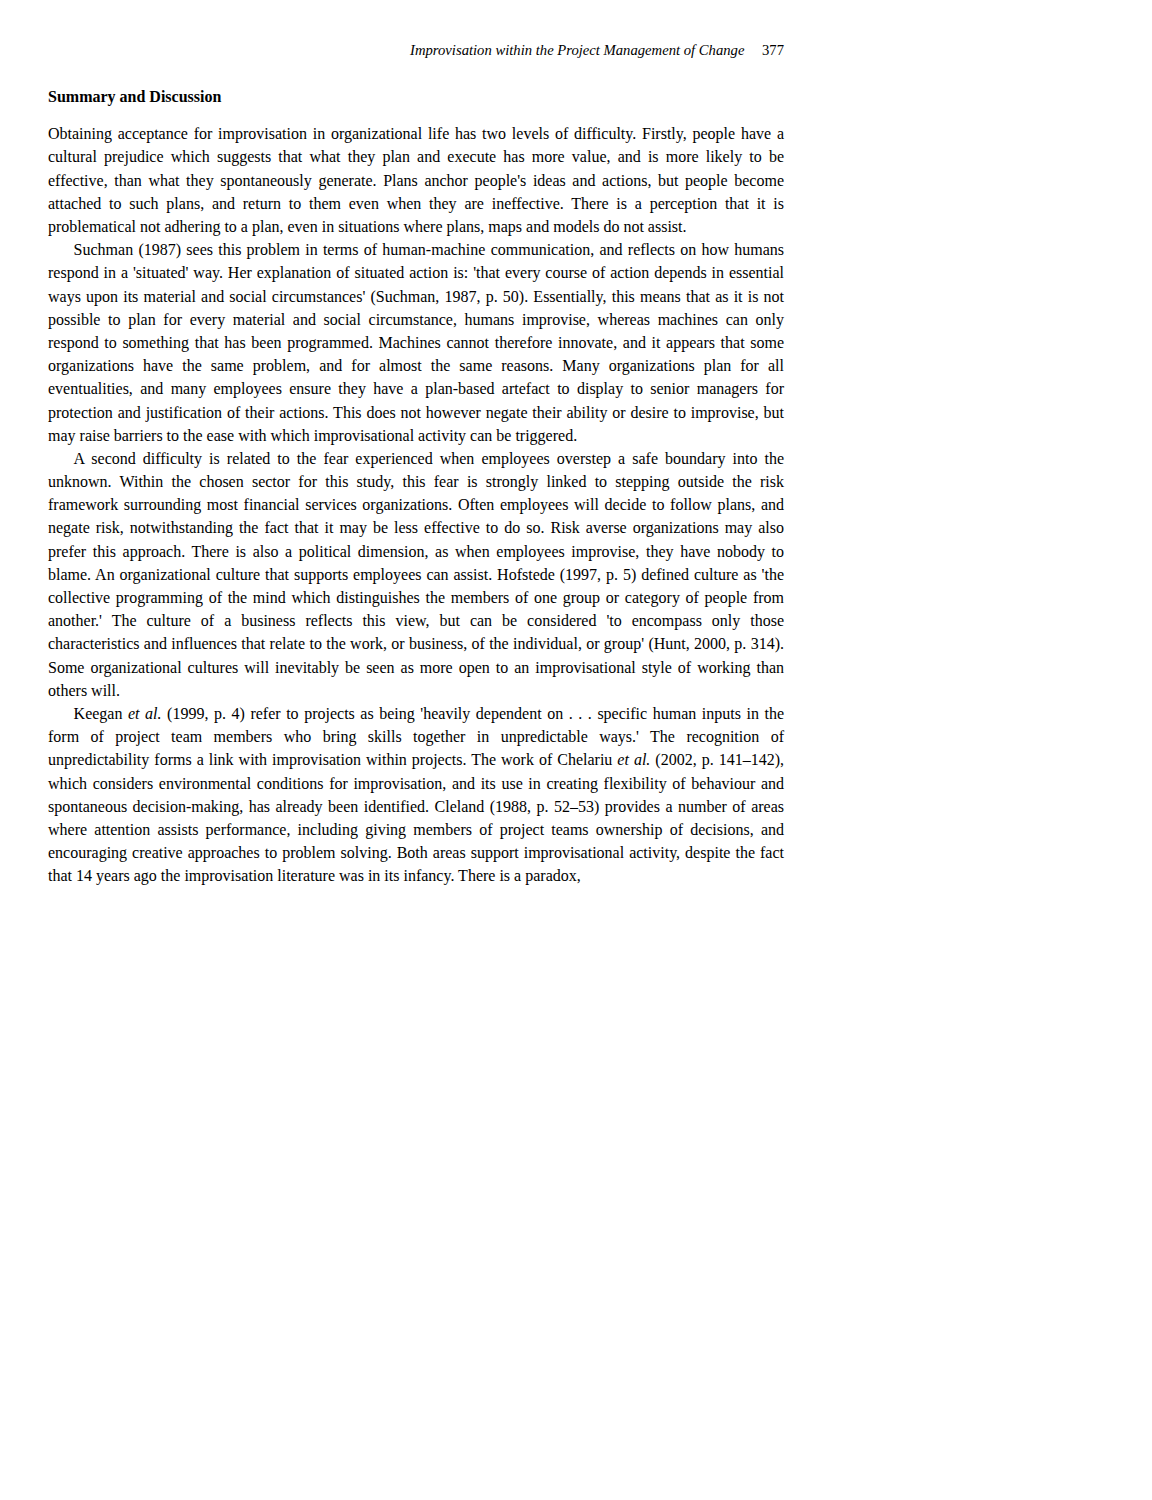Improvisation within the Project Management of Change 377
Summary and Discussion
Obtaining acceptance for improvisation in organizational life has two levels of difficulty. Firstly, people have a cultural prejudice which suggests that what they plan and execute has more value, and is more likely to be effective, than what they spontaneously generate. Plans anchor people's ideas and actions, but people become attached to such plans, and return to them even when they are ineffective. There is a perception that it is problematical not adhering to a plan, even in situations where plans, maps and models do not assist.
Suchman (1987) sees this problem in terms of human-machine communication, and reflects on how humans respond in a 'situated' way. Her explanation of situated action is: 'that every course of action depends in essential ways upon its material and social circumstances' (Suchman, 1987, p. 50). Essentially, this means that as it is not possible to plan for every material and social circumstance, humans improvise, whereas machines can only respond to something that has been programmed. Machines cannot therefore innovate, and it appears that some organizations have the same problem, and for almost the same reasons. Many organizations plan for all eventualities, and many employees ensure they have a plan-based artefact to display to senior managers for protection and justification of their actions. This does not however negate their ability or desire to improvise, but may raise barriers to the ease with which improvisational activity can be triggered.
A second difficulty is related to the fear experienced when employees overstep a safe boundary into the unknown. Within the chosen sector for this study, this fear is strongly linked to stepping outside the risk framework surrounding most financial services organizations. Often employees will decide to follow plans, and negate risk, notwithstanding the fact that it may be less effective to do so. Risk averse organizations may also prefer this approach. There is also a political dimension, as when employees improvise, they have nobody to blame. An organizational culture that supports employees can assist. Hofstede (1997, p. 5) defined culture as 'the collective programming of the mind which distinguishes the members of one group or category of people from another.' The culture of a business reflects this view, but can be considered 'to encompass only those characteristics and influences that relate to the work, or business, of the individual, or group' (Hunt, 2000, p. 314). Some organizational cultures will inevitably be seen as more open to an improvisational style of working than others will.
Keegan et al. (1999, p. 4) refer to projects as being 'heavily dependent on . . . specific human inputs in the form of project team members who bring skills together in unpredictable ways.' The recognition of unpredictability forms a link with improvisation within projects. The work of Chelariu et al. (2002, p. 141–142), which considers environmental conditions for improvisation, and its use in creating flexibility of behaviour and spontaneous decision-making, has already been identified. Cleland (1988, p. 52–53) provides a number of areas where attention assists performance, including giving members of project teams ownership of decisions, and encouraging creative approaches to problem solving. Both areas support improvisational activity, despite the fact that 14 years ago the improvisation literature was in its infancy. There is a paradox,